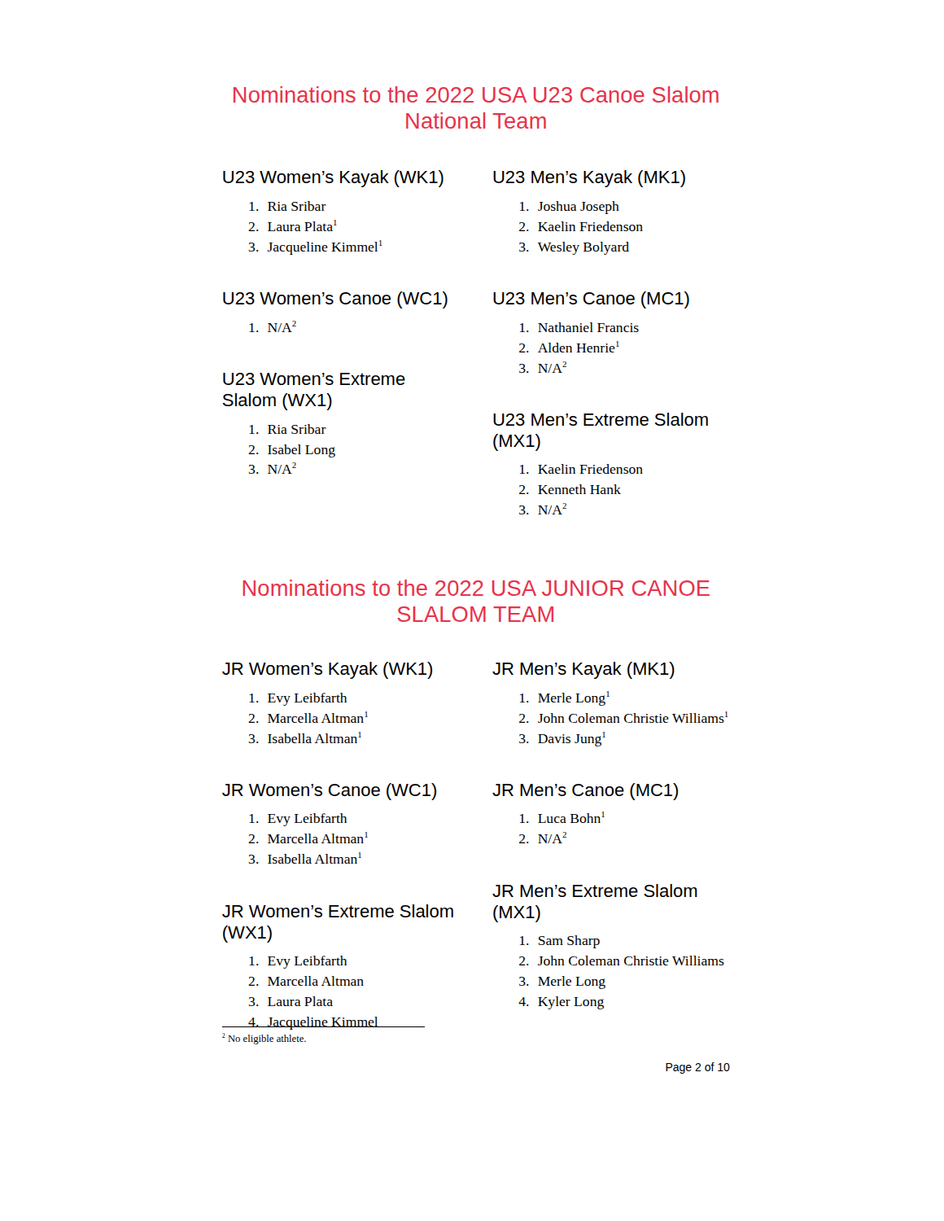Nominations to the 2022 USA U23 Canoe Slalom National Team
U23 Women’s Kayak (WK1)
Ria Sribar
Laura Plata1
Jacqueline Kimmel1
U23 Women’s Canoe (WC1)
N/A2
U23 Women’s Extreme Slalom (WX1)
Ria Sribar
Isabel Long
N/A2
U23 Men’s Kayak (MK1)
Joshua Joseph
Kaelin Friedenson
Wesley Bolyard
U23 Men’s Canoe (MC1)
Nathaniel Francis
Alden Henrie1
N/A2
U23 Men’s Extreme Slalom (MX1)
Kaelin Friedenson
Kenneth Hank
N/A2
Nominations to the 2022 USA JUNIOR CANOE SLALOM TEAM
JR Women’s Kayak (WK1)
Evy Leibfarth
Marcella Altman1
Isabella Altman1
JR Women’s Canoe (WC1)
Evy Leibfarth
Marcella Altman1
Isabella Altman1
JR Women’s Extreme Slalom (WX1)
Evy Leibfarth
Marcella Altman
Laura Plata
Jacqueline Kimmel
JR Men’s Kayak (MK1)
Merle Long1
John Coleman Christie Williams1
Davis Jung1
JR Men’s Canoe (MC1)
Luca Bohn1
N/A2
JR Men’s Extreme Slalom (MX1)
Sam Sharp
John Coleman Christie Williams
Merle Long
Kyler Long
2 No eligible athlete.
Page 2 of 10